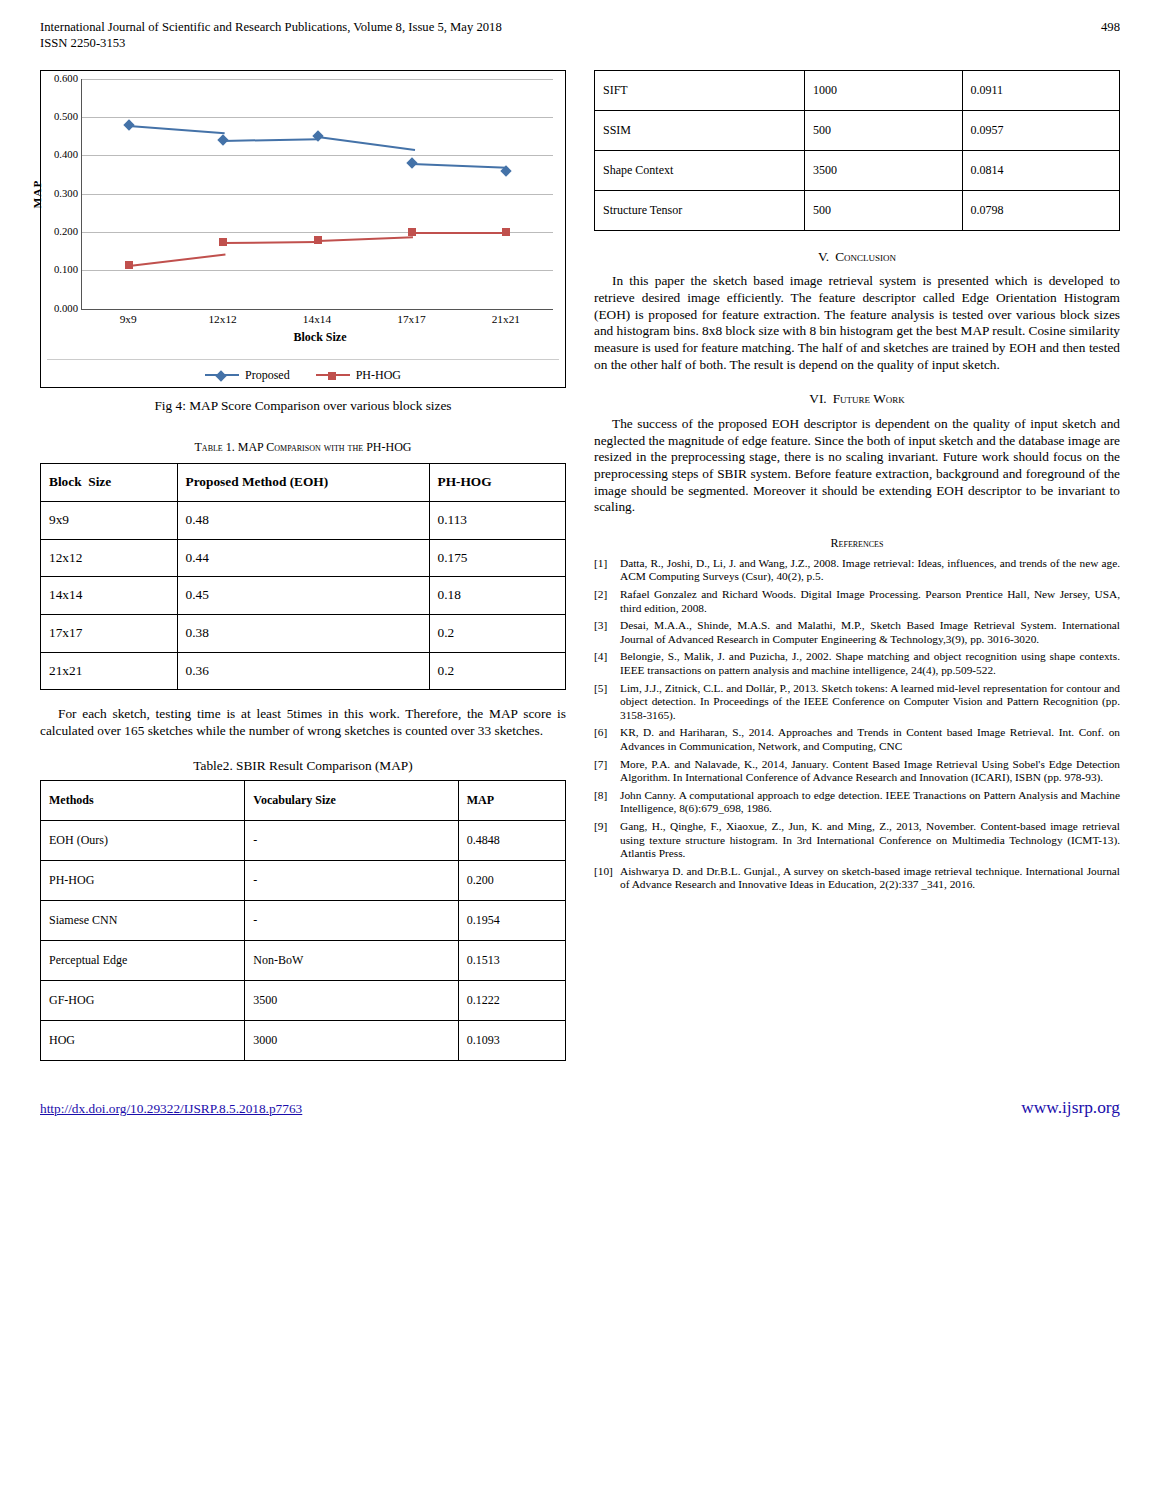International Journal of Scientific and Research Publications, Volume 8, Issue 5, May 2018
ISSN 2250-3153
498
MAP
0.600
0.500
0.400
0.300
0.200
0.100
0.000
9x9 12x12 14x14 17x17 21x21
Block Size
Proposed
PH-HOG
Fig 4: MAP Score Comparison over various block sizes
Table 1. MAP Comparison with the PH-HOG
| Block Size | Proposed Method (EOH) | PH-HOG |
| --- | --- | --- |
| 9x9 | 0.48 | 0.113 |
| 12x12 | 0.44 | 0.175 |
| 14x14 | 0.45 | 0.18 |
| 17x17 | 0.38 | 0.2 |
| 21x21 | 0.36 | 0.2 |
For each sketch, testing time is at least 5times in this work. Therefore, the MAP score is calculated over 165 sketches while the number of wrong sketches is counted over 33 sketches.
Table2. SBIR Result Comparison (MAP)
| Methods | Vocabulary Size | MAP |
| --- | --- | --- |
| EOH (Ours) | - | 0.4848 |
| PH-HOG | - | 0.200 |
| Siamese CNN | - | 0.1954 |
| Perceptual Edge | Non-BoW | 0.1513 |
| GF-HOG | 3500 | 0.1222 |
| HOG | 3000 | 0.1093 |
| SIFT | 1000 | 0.0911 |
| SSIM | 500 | 0.0957 |
| Shape Context | 3500 | 0.0814 |
| Structure Tensor | 500 | 0.0798 |
V. Conclusion
In this paper the sketch based image retrieval system is presented which is developed to retrieve desired image efficiently. The feature descriptor called Edge Orientation Histogram (EOH) is proposed for feature extraction. The feature analysis is tested over various block sizes and histogram bins. 8x8 block size with 8 bin histogram get the best MAP result. Cosine similarity measure is used for feature matching. The half of and sketches are trained by EOH and then tested on the other half of both. The result is depend on the quality of input sketch.
VI. Future Work
The success of the proposed EOH descriptor is dependent on the quality of input sketch and neglected the magnitude of edge feature. Since the both of input sketch and the database image are resized in the preprocessing stage, there is no scaling invariant. Future work should focus on the preprocessing steps of SBIR system. Before feature extraction, background and foreground of the image should be segmented. Moreover it should be extending EOH descriptor to be invariant to scaling.
References
Datta, R., Joshi, D., Li, J. and Wang, J.Z., 2008. Image retrieval: Ideas, influences, and trends of the new age. ACM Computing Surveys (Csur), 40(2), p.5.
Rafael Gonzalez and Richard Woods. Digital Image Processing. Pearson Prentice Hall, New Jersey, USA, third edition, 2008.
Desai, M.A.A., Shinde, M.A.S. and Malathi, M.P., Sketch Based Image Retrieval System. International Journal of Advanced Research in Computer Engineering & Technology,3(9), pp. 3016-3020.
Belongie, S., Malik, J. and Puzicha, J., 2002. Shape matching and object recognition using shape contexts. IEEE transactions on pattern analysis and machine intelligence, 24(4), pp.509-522.
Lim, J.J., Zitnick, C.L. and Dollár, P., 2013. Sketch tokens: A learned mid-level representation for contour and object detection. In Proceedings of the IEEE Conference on Computer Vision and Pattern Recognition (pp. 3158-3165).
KR, D. and Hariharan, S., 2014. Approaches and Trends in Content based Image Retrieval. Int. Conf. on Advances in Communication, Network, and Computing, CNC
More, P.A. and Nalavade, K., 2014, January. Content Based Image Retrieval Using Sobel's Edge Detection Algorithm. In International Conference of Advance Research and Innovation (ICARI), ISBN (pp. 978-93).
John Canny. A computational approach to edge detection. IEEE Tranactions on Pattern Analysis and Machine Intelligence, 8(6):679_698, 1986.
Gang, H., Qinghe, F., Xiaoxue, Z., Jun, K. and Ming, Z., 2013, November. Content-based image retrieval using texture structure histogram. In 3rd International Conference on Multimedia Technology (ICMT-13). Atlantis Press.
Aishwarya D. and Dr.B.L. Gunjal., A survey on sketch-based image retrieval technique. International Journal of Advance Research and Innovative Ideas in Education, 2(2):337 _341, 2016.
http://dx.doi.org/10.29322/IJSRP.8.5.2018.p7763
www.ijsrp.org